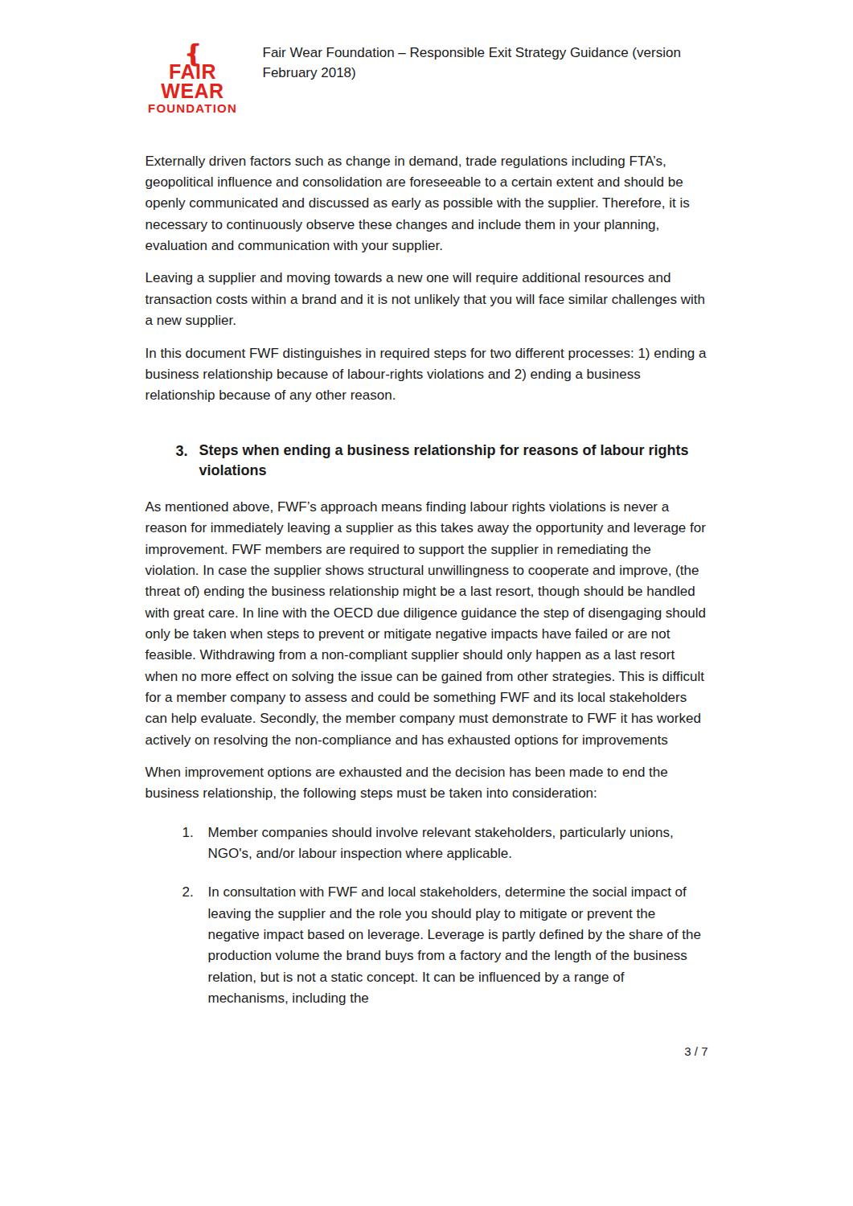❴ FAIR WEAR FOUNDATION
Fair Wear Foundation – Responsible Exit Strategy Guidance (version February 2018)
Externally driven factors such as change in demand, trade regulations including FTA’s, geopolitical influence and consolidation are foreseeable to a certain extent and should be openly communicated and discussed as early as possible with the supplier. Therefore, it is necessary to continuously observe these changes and include them in your planning, evaluation and communication with your supplier.
Leaving a supplier and moving towards a new one will require additional resources and transaction costs within a brand and it is not unlikely that you will face similar challenges with a new supplier.
In this document FWF distinguishes in required steps for two different processes: 1) ending a business relationship because of labour-rights violations and 2) ending a business relationship because of any other reason.
3. Steps when ending a business relationship for reasons of labour rights violations
As mentioned above, FWF’s approach means finding labour rights violations is never a reason for immediately leaving a supplier as this takes away the opportunity and leverage for improvement. FWF members are required to support the supplier in remediating the violation. In case the supplier shows structural unwillingness to cooperate and improve, (the threat of) ending the business relationship might be a last resort, though should be handled with great care. In line with the OECD due diligence guidance the step of disengaging should only be taken when steps to prevent or mitigate negative impacts have failed or are not feasible. Withdrawing from a non-compliant supplier should only happen as a last resort when no more effect on solving the issue can be gained from other strategies. This is difficult for a member company to assess and could be something FWF and its local stakeholders can help evaluate. Secondly, the member company must demonstrate to FWF it has worked actively on resolving the non-compliance and has exhausted options for improvements
When improvement options are exhausted and the decision has been made to end the business relationship, the following steps must be taken into consideration:
Member companies should involve relevant stakeholders, particularly unions, NGO's, and/or labour inspection where applicable.
In consultation with FWF and local stakeholders, determine the social impact of leaving the supplier and the role you should play to mitigate or prevent the negative impact based on leverage. Leverage is partly defined by the share of the production volume the brand buys from a factory and the length of the business relation, but is not a static concept. It can be influenced by a range of mechanisms, including the
3 / 7